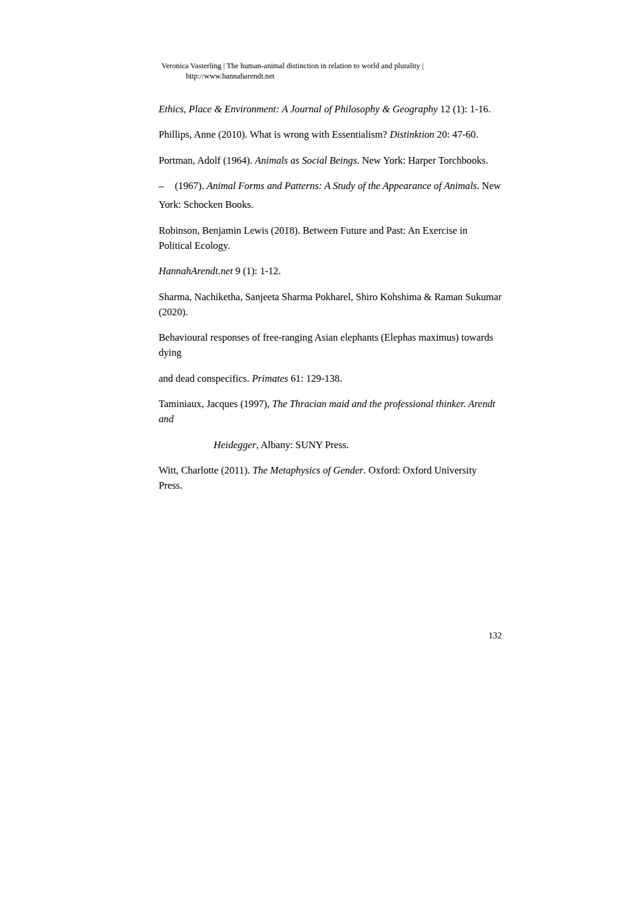Veronica Vasterling | The human-animal distinction in relation to world and plurality | http://www.hannaharendt.net
Ethics, Place & Environment: A Journal of Philosophy & Geography 12 (1): 1-16.
Phillips, Anne (2010). What is wrong with Essentialism? Distinktion 20: 47-60.
Portman, Adolf (1964). Animals as Social Beings. New York: Harper Torchbooks.
–(1967). Animal Forms and Patterns: A Study of the Appearance of Animals. New
York: Schocken Books.
Robinson, Benjamin Lewis (2018). Between Future and Past: An Exercise in Political Ecology.
HannahArendt.net 9 (1): 1-12.
Sharma, Nachiketha, Sanjeeta Sharma Pokharel, Shiro Kohshima & Raman Sukumar (2020).
Behavioural responses of free-ranging Asian elephants (Elephas maximus) towards dying
and dead conspecifics. Primates 61: 129-138.
Taminiaux, Jacques (1997), The Thracian maid and the professional thinker. Arendt and
Heidegger, Albany: SUNY Press.
Witt, Charlotte (2011). The Metaphysics of Gender. Oxford: Oxford University Press.
132